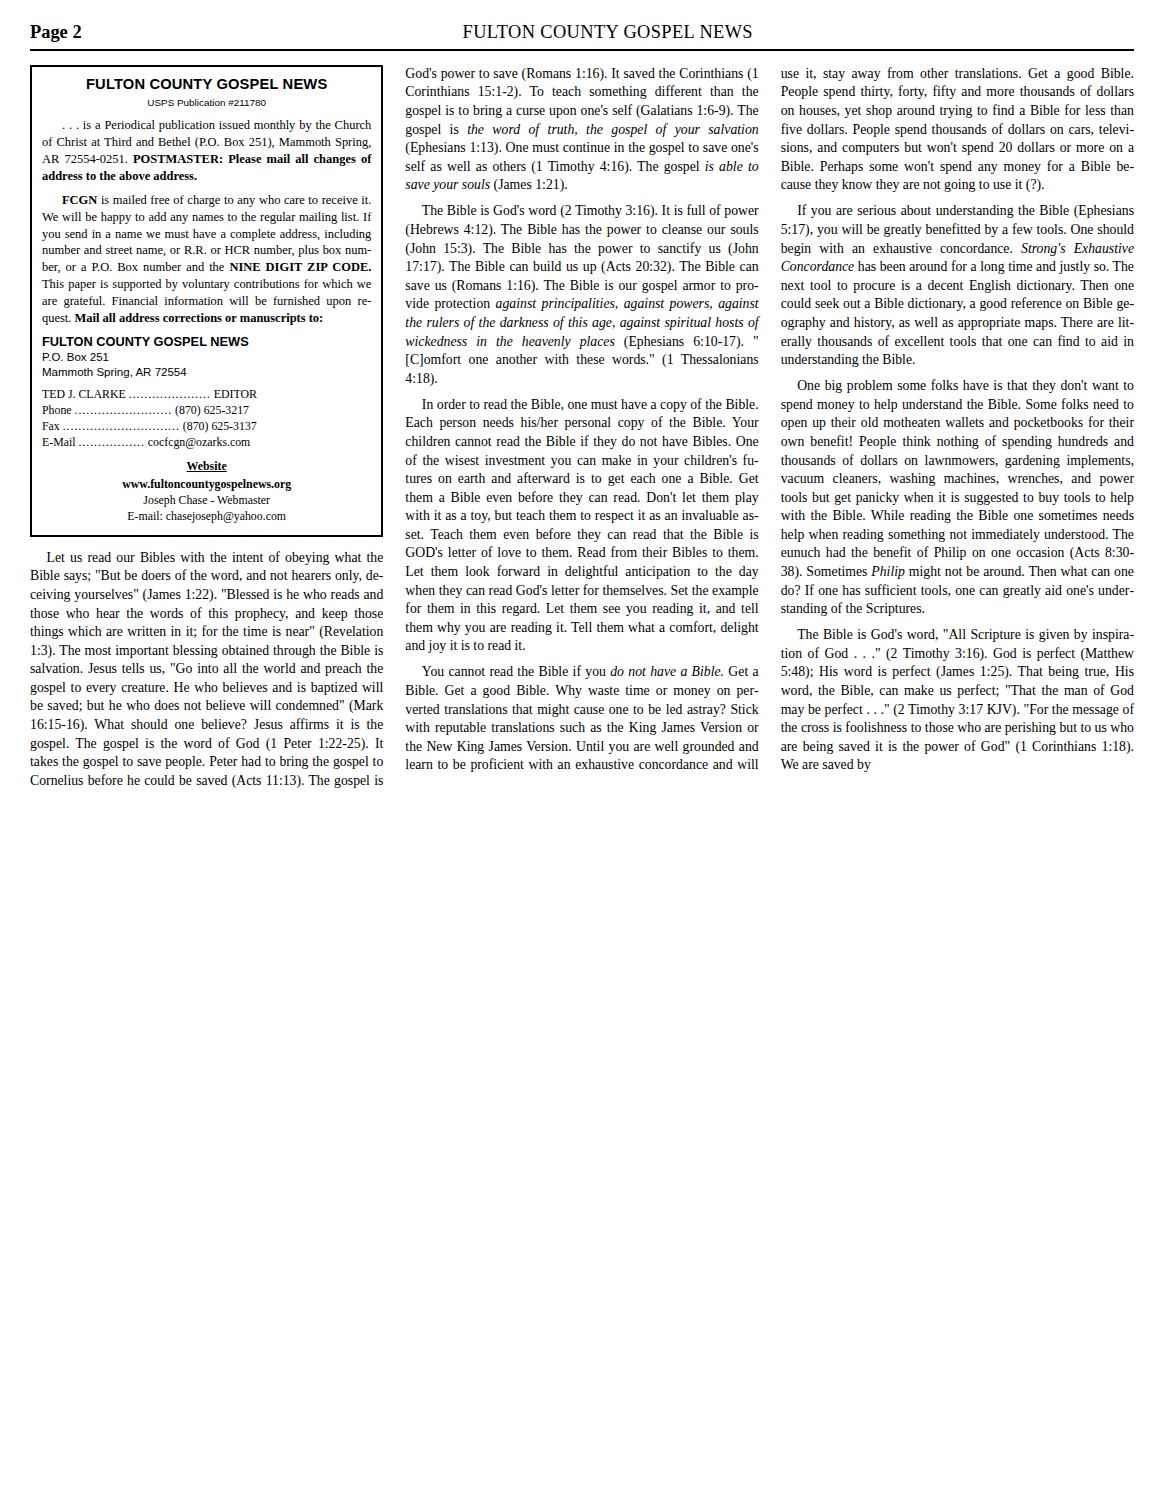Page 2
FULTON COUNTY GOSPEL NEWS
FULTON COUNTY GOSPEL NEWS
USPS Publication #211780
. . . is a Periodical publication issued monthly by the Church of Christ at Third and Bethel (P.O. Box 251), Mammoth Spring, AR 72554-0251. POSTMASTER: Please mail all changes of address to the above address.
FCGN is mailed free of charge to any who care to receive it. We will be happy to add any names to the regular mailing list. If you send in a name we must have a complete address, including number and street name, or R.R. or HCR number, plus box number, or a P.O. Box number and the NINE DIGIT ZIP CODE. This paper is supported by voluntary contributions for which we are grateful. Financial information will be furnished upon request. Mail all address corrections or manuscripts to:
FULTON COUNTY GOSPEL NEWS P.O. Box 251 Mammoth Spring, AR 72554
TED J. CLARKE ..................... EDITOR
Phone ......................... (870) 625-3217
Fax .............................. (870) 625-3137
E-Mail ................. cocfcgn@ozarks.com
Website www.fultoncountygospelnews.org Joseph Chase - Webmaster
E-mail: chasejoseph@yahoo.com
Let us read our Bibles with the intent of obeying what the Bible says; "But be doers of the word, and not hearers only, deceiving yourselves" (James 1:22). "Blessed is he who reads and those who hear the words of this prophecy, and keep those things which are written in it; for the time is near" (Revelation 1:3). The most important blessing obtained through the Bible is salvation. Jesus tells us, "Go into all the world and preach the gospel to every creature. He who believes and is baptized will be saved; but he who does not believe will condemned" (Mark 16:15-16). What should one believe? Jesus affirms it is the gospel. The gospel is the word of God (1 Peter 1:22-25). It takes the gospel to save people. Peter had to bring the gospel to Cornelius before he could be saved (Acts 11:13). The gospel is God's power to save (Romans 1:16). It saved the Corinthians (1 Corinthians 15:1-2). To teach something different than the gospel is to bring a curse upon one's self (Galatians 1:6-9). The gospel is the word of truth, the gospel of your salvation (Ephesians 1:13). One must continue in the gospel to save one's self as well as others (1 Timothy 4:16). The gospel is able to save your souls (James 1:21).
The Bible is God's word (2 Timothy 3:16). It is full of power (Hebrews 4:12). The Bible has the power to cleanse our souls (John 15:3). The Bible has the power to sanctify us (John 17:17). The Bible can build us up (Acts 20:32). The Bible can save us (Romans 1:16). The Bible is our gospel armor to provide protection against principalities, against powers, against the rulers of the darkness of this age, against spiritual hosts of wickedness in the heavenly places (Ephesians 6:10-17). "[C]omfort one another with these words." (1 Thessalonians 4:18).
In order to read the Bible, one must have a copy of the Bible. Each person needs his/her personal copy of the Bible. Your children cannot read the Bible if they do not have Bibles. One of the wisest investment you can make in your children's futures on earth and afterward is to get each one a Bible. Get them a Bible even before they can read. Don't let them play with it as a toy, but teach them to respect it as an invaluable asset. Teach them even before they can read that the Bible is GOD's letter of love to them. Read from their Bibles to them. Let them look forward in delightful anticipation to the day when they can read God's letter for themselves. Set the example for them in this regard. Let them see you reading it, and tell them why you are reading it. Tell them what a comfort, delight and joy it is to read it.
You cannot read the Bible if you do not have a Bible. Get a Bible. Get a good Bible. Why waste time or money on perverted translations that might cause one to be led astray? Stick with reputable translations such as the King James Version or the New King James Version. Until you are well grounded and learn to be proficient with an exhaustive concordance and will use it, stay away from other translations. Get a good Bible. People spend thirty, forty, fifty and more thousands of dollars on houses, yet shop around trying to find a Bible for less than five dollars. People spend thousands of dollars on cars, televisions, and computers but won't spend 20 dollars or more on a Bible. Perhaps some won't spend any money for a Bible because they know they are not going to use it (?).
If you are serious about understanding the Bible (Ephesians 5:17), you will be greatly benefitted by a few tools. One should begin with an exhaustive concordance. Strong's Exhaustive Concordance has been around for a long time and justly so. The next tool to procure is a decent English dictionary. Then one could seek out a Bible dictionary, a good reference on Bible geography and history, as well as appropriate maps. There are literally thousands of excellent tools that one can find to aid in understanding the Bible.
One big problem some folks have is that they don't want to spend money to help understand the Bible. Some folks need to open up their old motheaten wallets and pocketbooks for their own benefit! People think nothing of spending hundreds and thousands of dollars on lawnmowers, gardening implements, vacuum cleaners, washing machines, wrenches, and power tools but get panicky when it is suggested to buy tools to help with the Bible. While reading the Bible one sometimes needs help when reading something not immediately understood. The eunuch had the benefit of Philip on one occasion (Acts 8:30-38). Sometimes Philip might not be around. Then what can one do? If one has sufficient tools, one can greatly aid one's understanding of the Scriptures.
The Bible is God's word, "All Scripture is given by inspiration of God . . ." (2 Timothy 3:16). God is perfect (Matthew 5:48); His word is perfect (James 1:25). That being true, His word, the Bible, can make us perfect; "That the man of God may be perfect . . ." (2 Timothy 3:17 KJV). "For the message of the cross is foolishness to those who are perishing but to us who are being saved it is the power of God" (1 Corinthians 1:18). We are saved by